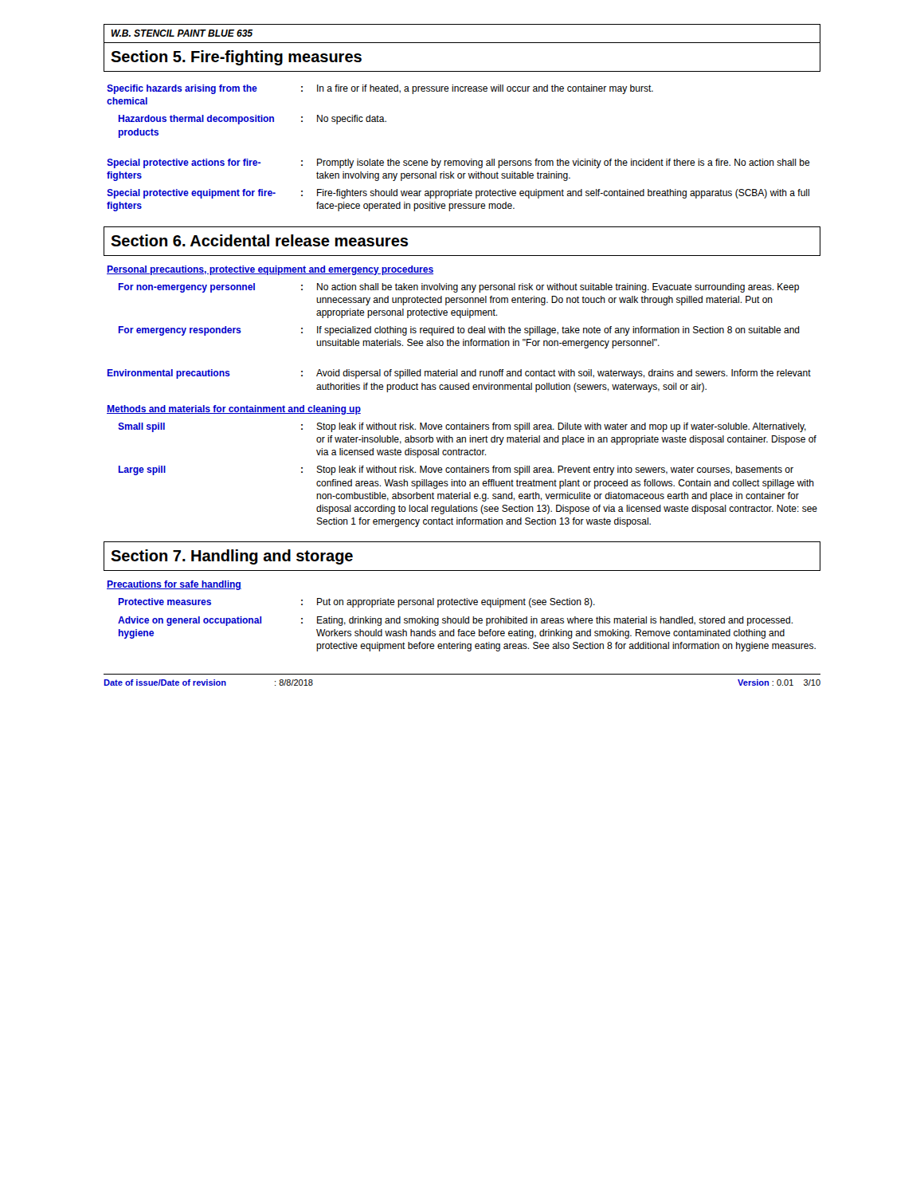W.B. STENCIL PAINT BLUE 635
Section 5. Fire-fighting measures
| Specific hazards arising from the chemical | : | In a fire or if heated, a pressure increase will occur and the container may burst. |
| Hazardous thermal decomposition products | : | No specific data. |
| Special protective actions for fire-fighters | : | Promptly isolate the scene by removing all persons from the vicinity of the incident if there is a fire. No action shall be taken involving any personal risk or without suitable training. |
| Special protective equipment for fire-fighters | : | Fire-fighters should wear appropriate protective equipment and self-contained breathing apparatus (SCBA) with a full face-piece operated in positive pressure mode. |
Section 6. Accidental release measures
Personal precautions, protective equipment and emergency procedures
| For non-emergency personnel | : | No action shall be taken involving any personal risk or without suitable training. Evacuate surrounding areas. Keep unnecessary and unprotected personnel from entering. Do not touch or walk through spilled material. Put on appropriate personal protective equipment. |
| For emergency responders | : | If specialized clothing is required to deal with the spillage, take note of any information in Section 8 on suitable and unsuitable materials. See also the information in "For non-emergency personnel". |
| Environmental precautions | : | Avoid dispersal of spilled material and runoff and contact with soil, waterways, drains and sewers. Inform the relevant authorities if the product has caused environmental pollution (sewers, waterways, soil or air). |
Methods and materials for containment and cleaning up
| Small spill | : | Stop leak if without risk. Move containers from spill area. Dilute with water and mop up if water-soluble. Alternatively, or if water-insoluble, absorb with an inert dry material and place in an appropriate waste disposal container. Dispose of via a licensed waste disposal contractor. |
| Large spill | : | Stop leak if without risk. Move containers from spill area. Prevent entry into sewers, water courses, basements or confined areas. Wash spillages into an effluent treatment plant or proceed as follows. Contain and collect spillage with non-combustible, absorbent material e.g. sand, earth, vermiculite or diatomaceous earth and place in container for disposal according to local regulations (see Section 13). Dispose of via a licensed waste disposal contractor. Note: see Section 1 for emergency contact information and Section 13 for waste disposal. |
Section 7. Handling and storage
Precautions for safe handling
| Protective measures | : | Put on appropriate personal protective equipment (see Section 8). |
| Advice on general occupational hygiene | : | Eating, drinking and smoking should be prohibited in areas where this material is handled, stored and processed. Workers should wash hands and face before eating, drinking and smoking. Remove contaminated clothing and protective equipment before entering eating areas. See also Section 8 for additional information on hygiene measures. |
Date of issue/Date of revision
: 8/8/2018
Version : 0.01 3/10